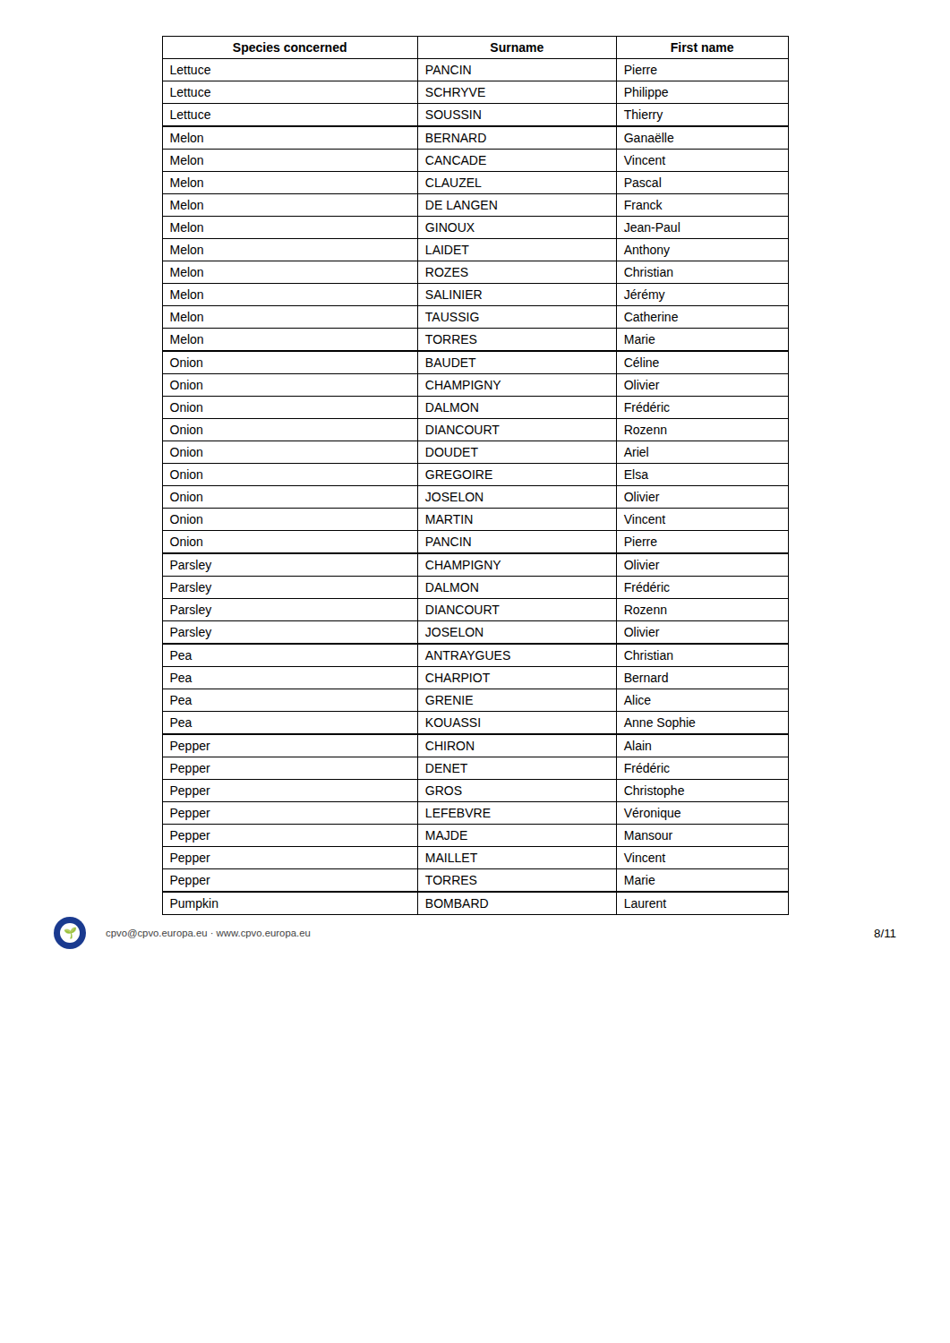| Species concerned | Surname | First name |
| --- | --- | --- |
| Lettuce | PANCIN | Pierre |
| Lettuce | SCHRYVE | Philippe |
| Lettuce | SOUSSIN | Thierry |
| Melon | BERNARD | Ganaëlle |
| Melon | CANCADE | Vincent |
| Melon | CLAUZEL | Pascal |
| Melon | DE LANGEN | Franck |
| Melon | GINOUX | Jean-Paul |
| Melon | LAIDET | Anthony |
| Melon | ROZES | Christian |
| Melon | SALINIER | Jérémy |
| Melon | TAUSSIG | Catherine |
| Melon | TORRES | Marie |
| Onion | BAUDET | Céline |
| Onion | CHAMPIGNY | Olivier |
| Onion | DALMON | Frédéric |
| Onion | DIANCOURT | Rozenn |
| Onion | DOUDET | Ariel |
| Onion | GREGOIRE | Elsa |
| Onion | JOSELON | Olivier |
| Onion | MARTIN | Vincent |
| Onion | PANCIN | Pierre |
| Parsley | CHAMPIGNY | Olivier |
| Parsley | DALMON | Frédéric |
| Parsley | DIANCOURT | Rozenn |
| Parsley | JOSELON | Olivier |
| Pea | ANTRAYGUES | Christian |
| Pea | CHARPIOT | Bernard |
| Pea | GRENIE | Alice |
| Pea | KOUASSI | Anne Sophie |
| Pepper | CHIRON | Alain |
| Pepper | DENET | Frédéric |
| Pepper | GROS | Christophe |
| Pepper | LEFEBVRE | Véronique |
| Pepper | MAJDE | Mansour |
| Pepper | MAILLET | Vincent |
| Pepper | TORRES | Marie |
| Pumpkin | BOMBARD | Laurent |
🌱
cpvo@cpvo.europa.eu · www.cpvo.europa.eu
8/11